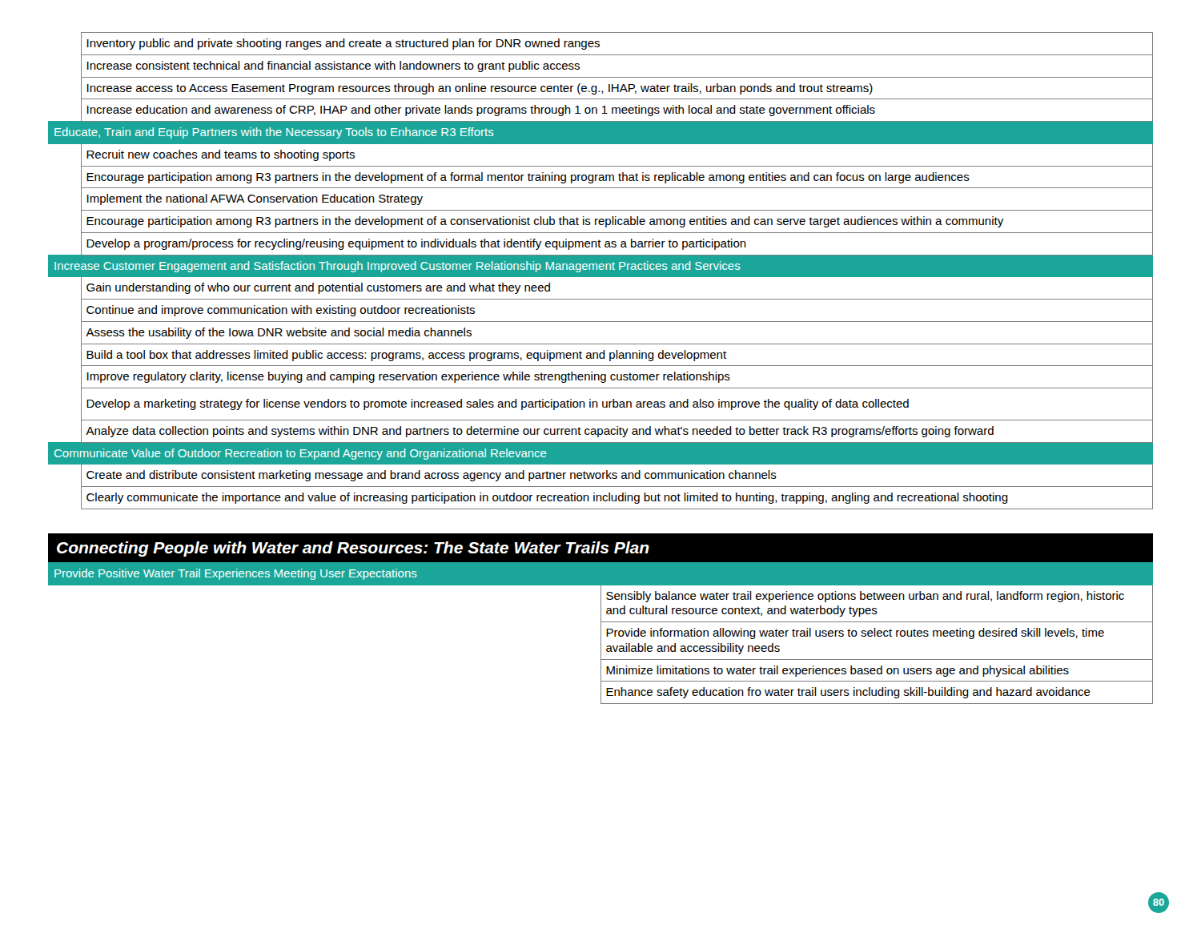| | Inventory public and private shooting ranges and create a structured plan for DNR owned ranges |
| | Increase consistent technical and financial assistance with landowners to grant public access |
| | Increase access to Access Easement Program resources through an online resource center (e.g., IHAP, water trails, urban ponds and trout streams) |
| | Increase education and awareness of CRP, IHAP and other private lands programs through 1 on 1 meetings with local and state government officials |
| Educate, Train and Equip Partners with the Necessary Tools to Enhance R3 Efforts |
| | Recruit new coaches and teams to shooting sports |
| | Encourage participation among R3 partners in the development of a formal mentor training program that is replicable among entities and can focus on large audiences |
| | Implement the national AFWA Conservation Education Strategy |
| | Encourage participation among R3 partners in the development of a conservationist club that is replicable among entities and can serve target audiences within a community |
| | Develop a program/process for recycling/reusing equipment to individuals that identify equipment as a barrier to participation |
| Increase Customer Engagement and Satisfaction Through Improved Customer Relationship Management Practices and Services |
| | Gain understanding of who our current and potential customers are and what they need |
| | Continue and improve communication with existing outdoor recreationists |
| | Assess the usability of the Iowa DNR website and social media channels |
| | Build a tool box that addresses limited public access: programs, access programs, equipment and planning development |
| | Improve regulatory clarity, license buying and camping reservation experience while strengthening customer relationships |
| | Develop a marketing strategy for license vendors to promote increased sales and participation in urban areas and also improve the quality of data collected |
| | Analyze data collection points and systems within DNR and partners to determine our current capacity and what's needed to better track R3 programs/efforts going forward |
| Communicate Value of Outdoor Recreation to Expand Agency and Organizational Relevance |
| | Create and distribute consistent marketing message and brand across agency and partner networks and communication channels |
| | Clearly communicate the importance and value of increasing participation in outdoor recreation including but not limited to hunting, trapping, angling and recreational shooting |
Connecting People with Water and Resources: The State Water Trails Plan
| Provide Positive Water Trail Experiences Meeting User Expectations |
| | Sensibly balance water trail experience options between urban and rural, landform region, historic and cultural resource context, and waterbody types |
| | Provide information allowing water trail users to select routes meeting desired skill levels, time available and accessibility needs |
| | Minimize limitations to water trail experiences based on users age and physical abilities |
| | Enhance safety education fro water trail users including skill-building and hazard avoidance |
80